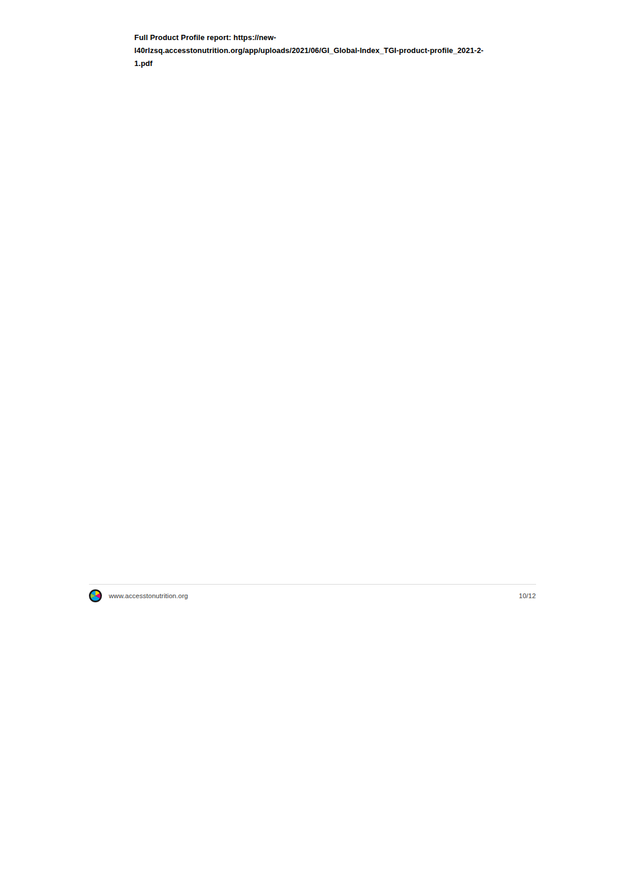Full Product Profile report: https://new-l40rlzsq.accesstonutrition.org/app/uploads/2021/06/GI_Global-Index_TGI-product-profile_2021-2-1.pdf
www.accesstonutrition.org
10/12